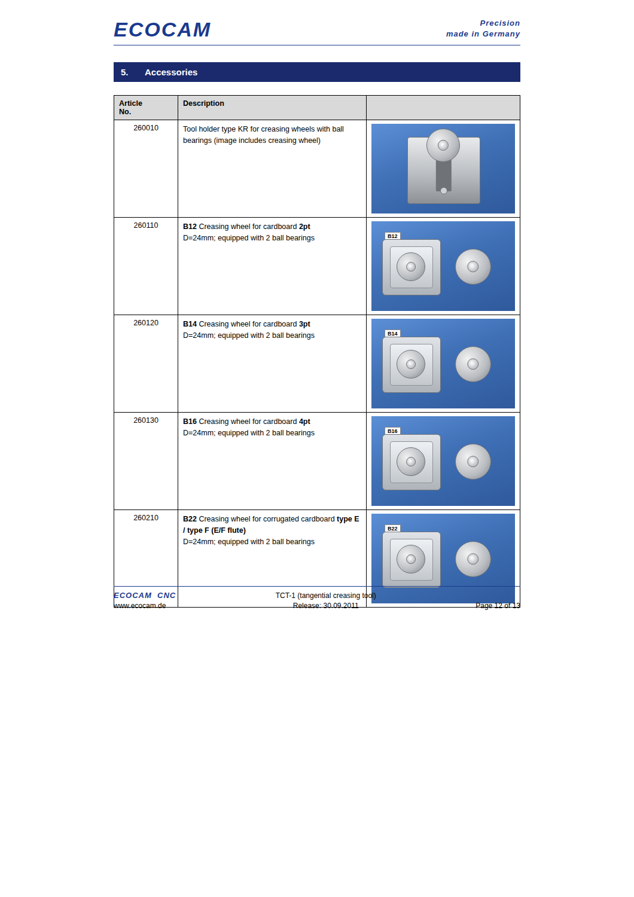ECO CAM
Precision
made in Germany
5. Accessories
| Article No. | Description | |
| --- | --- | --- |
| 260010 | Tool holder type KR for creasing wheels with ball bearings (image includes creasing wheel) | |
| 260110 | B12 Creasing wheel for cardboard 2pt D=24mm; equipped with 2 ball bearings | B12 |
| 260120 | B14 Creasing wheel for cardboard 3pt D=24mm; equipped with 2 ball bearings | B14 |
| 260130 | B16 Creasing wheel for cardboard 4pt D=24mm; equipped with 2 ball bearings | B16 |
| 260210 | B22 Creasing wheel for corrugated cardboard type E / type F (E/F flute) D=24mm; equipped with 2 ball bearings | B22 |
ECOCAM CNC
www.ecocam.de
TCT-1 (tangential creasing tool)
Release: 30.09.2011
Page 12 of 13